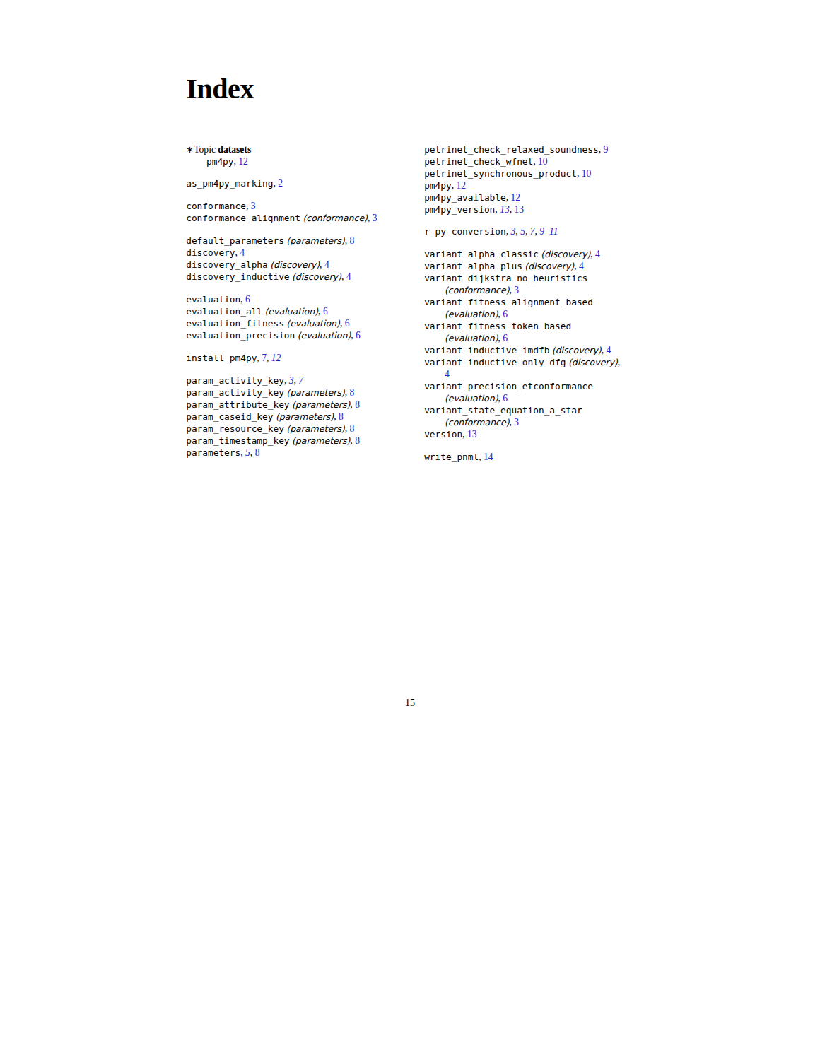Index
∗Topic datasets
pm4py, 12
as_pm4py_marking, 2
conformance, 3
conformance_alignment (conformance), 3
default_parameters (parameters), 8
discovery, 4
discovery_alpha (discovery), 4
discovery_inductive (discovery), 4
evaluation, 6
evaluation_all (evaluation), 6
evaluation_fitness (evaluation), 6
evaluation_precision (evaluation), 6
install_pm4py, 7, 12
param_activity_key, 3, 7
param_activity_key (parameters), 8
param_attribute_key (parameters), 8
param_caseid_key (parameters), 8
param_resource_key (parameters), 8
param_timestamp_key (parameters), 8
parameters, 5, 8
petrinet_check_relaxed_soundness, 9
petrinet_check_wfnet, 10
petrinet_synchronous_product, 10
pm4py, 12
pm4py_available, 12
pm4py_version, 13, 13
r-py-conversion, 3, 5, 7, 9–11
variant_alpha_classic (discovery), 4
variant_alpha_plus (discovery), 4
variant_dijkstra_no_heuristics
(conformance), 3
variant_fitness_alignment_based
(evaluation), 6
variant_fitness_token_based
(evaluation), 6
variant_inductive_imdfb (discovery), 4
variant_inductive_only_dfg (discovery),
4
variant_precision_etconformance
(evaluation), 6
variant_state_equation_a_star
(conformance), 3
version, 13
write_pnml, 14
15